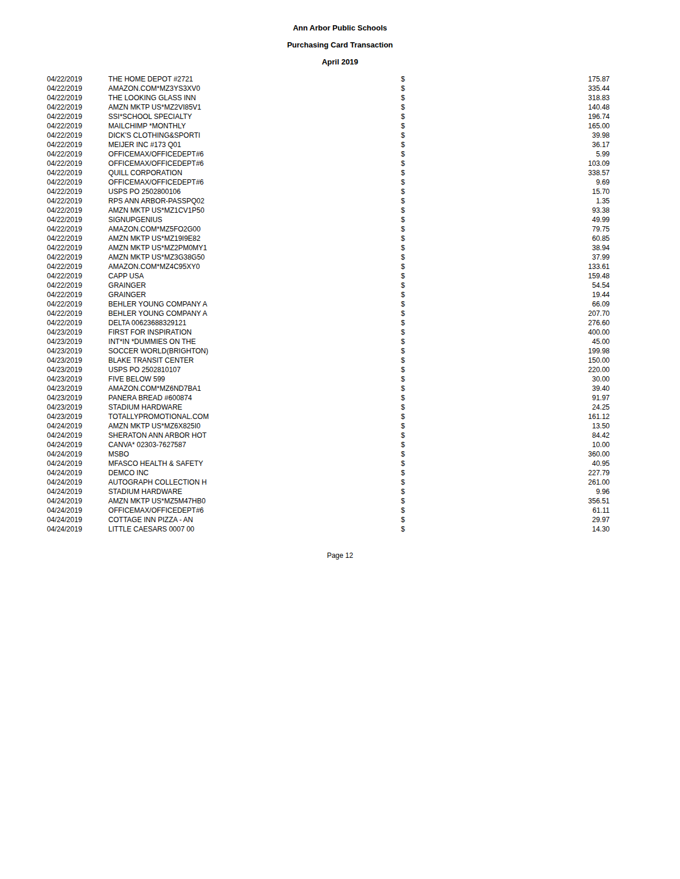Ann Arbor Public Schools
Purchasing Card Transaction
April 2019
| 04/22/2019 | THE HOME DEPOT #2721 | $ | 175.87 |
| 04/22/2019 | AMAZON.COM*MZ3YS3XV0 | $ | 335.44 |
| 04/22/2019 | THE LOOKING GLASS INN | $ | 318.83 |
| 04/22/2019 | AMZN MKTP US*MZ2VI85V1 | $ | 140.48 |
| 04/22/2019 | SSI*SCHOOL SPECIALTY | $ | 196.74 |
| 04/22/2019 | MAILCHIMP *MONTHLY | $ | 165.00 |
| 04/22/2019 | DICK'S CLOTHING&SPORTI | $ | 39.98 |
| 04/22/2019 | MEIJER INC #173 Q01 | $ | 36.17 |
| 04/22/2019 | OFFICEMAX/OFFICEDEPT#6 | $ | 5.99 |
| 04/22/2019 | OFFICEMAX/OFFICEDEPT#6 | $ | 103.09 |
| 04/22/2019 | QUILL CORPORATION | $ | 338.57 |
| 04/22/2019 | OFFICEMAX/OFFICEDEPT#6 | $ | 9.69 |
| 04/22/2019 | USPS PO 2502800106 | $ | 15.70 |
| 04/22/2019 | RPS ANN ARBOR-PASSPQ02 | $ | 1.35 |
| 04/22/2019 | AMZN MKTP US*MZ1CV1P50 | $ | 93.38 |
| 04/22/2019 | SIGNUPGENIUS | $ | 49.99 |
| 04/22/2019 | AMAZON.COM*MZ5FO2G00 | $ | 79.75 |
| 04/22/2019 | AMZN MKTP US*MZ19I9E82 | $ | 60.85 |
| 04/22/2019 | AMZN MKTP US*MZ2PM0MY1 | $ | 38.94 |
| 04/22/2019 | AMZN MKTP US*MZ3G38G50 | $ | 37.99 |
| 04/22/2019 | AMAZON.COM*MZ4C95XY0 | $ | 133.61 |
| 04/22/2019 | CAPP USA | $ | 159.48 |
| 04/22/2019 | GRAINGER | $ | 54.54 |
| 04/22/2019 | GRAINGER | $ | 19.44 |
| 04/22/2019 | BEHLER YOUNG COMPANY A | $ | 66.09 |
| 04/22/2019 | BEHLER YOUNG COMPANY A | $ | 207.70 |
| 04/22/2019 | DELTA 00623688329121 | $ | 276.60 |
| 04/23/2019 | FIRST FOR INSPIRATION | $ | 400.00 |
| 04/23/2019 | INT*IN *DUMMIES ON THE | $ | 45.00 |
| 04/23/2019 | SOCCER WORLD(BRIGHTON) | $ | 199.98 |
| 04/23/2019 | BLAKE TRANSIT CENTER | $ | 150.00 |
| 04/23/2019 | USPS PO 2502810107 | $ | 220.00 |
| 04/23/2019 | FIVE BELOW 599 | $ | 30.00 |
| 04/23/2019 | AMAZON.COM*MZ6ND7BA1 | $ | 39.40 |
| 04/23/2019 | PANERA BREAD #600874 | $ | 91.97 |
| 04/23/2019 | STADIUM HARDWARE | $ | 24.25 |
| 04/23/2019 | TOTALLYPROMOTIONAL.COM | $ | 161.12 |
| 04/24/2019 | AMZN MKTP US*MZ6X825I0 | $ | 13.50 |
| 04/24/2019 | SHERATON ANN ARBOR HOT | $ | 84.42 |
| 04/24/2019 | CANVA* 02303-7627587 | $ | 10.00 |
| 04/24/2019 | MSBO | $ | 360.00 |
| 04/24/2019 | MFASCO HEALTH & SAFETY | $ | 40.95 |
| 04/24/2019 | DEMCO INC | $ | 227.79 |
| 04/24/2019 | AUTOGRAPH COLLECTION H | $ | 261.00 |
| 04/24/2019 | STADIUM HARDWARE | $ | 9.96 |
| 04/24/2019 | AMZN MKTP US*MZ5M47HB0 | $ | 356.51 |
| 04/24/2019 | OFFICEMAX/OFFICEDEPT#6 | $ | 61.11 |
| 04/24/2019 | COTTAGE INN PIZZA - AN | $ | 29.97 |
| 04/24/2019 | LITTLE CAESARS 0007 00 | $ | 14.30 |
Page 12